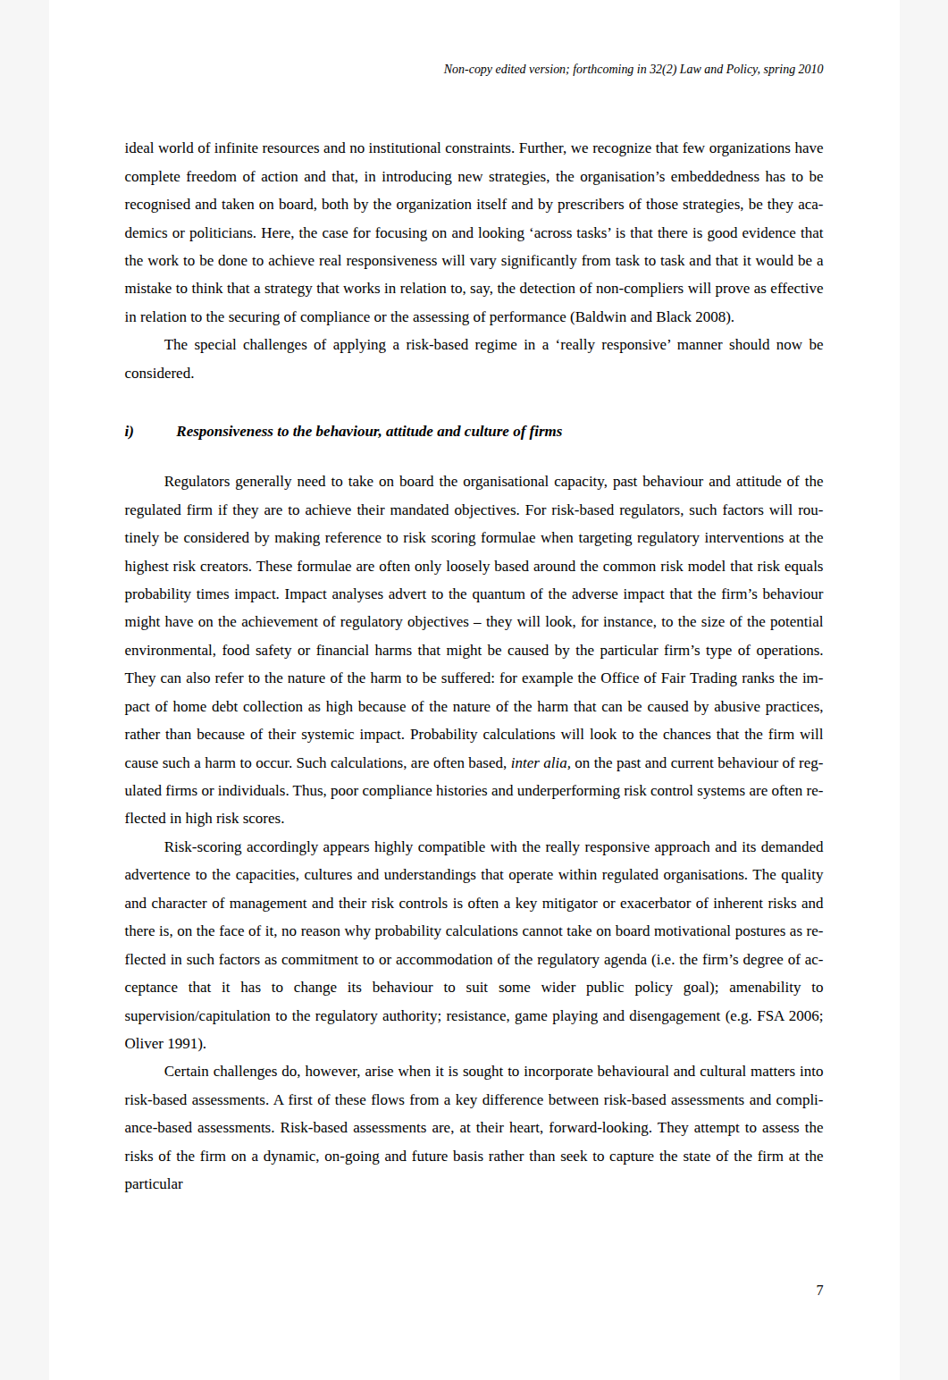Non-copy edited version; forthcoming in 32(2) Law and Policy, spring 2010
ideal world of infinite resources and no institutional constraints. Further, we recognize that few organizations have complete freedom of action and that, in introducing new strategies, the organisation’s embeddedness has to be recognised and taken on board, both by the organization itself and by prescribers of those strategies, be they academics or politicians. Here, the case for focusing on and looking ‘across tasks’ is that there is good evidence that the work to be done to achieve real responsiveness will vary significantly from task to task and that it would be a mistake to think that a strategy that works in relation to, say, the detection of non-compliers will prove as effective in relation to the securing of compliance or the assessing of performance (Baldwin and Black 2008).
The special challenges of applying a risk-based regime in a ‘really responsive’ manner should now be considered.
i) Responsiveness to the behaviour, attitude and culture of firms
Regulators generally need to take on board the organisational capacity, past behaviour and attitude of the regulated firm if they are to achieve their mandated objectives. For risk-based regulators, such factors will routinely be considered by making reference to risk scoring formulae when targeting regulatory interventions at the highest risk creators. These formulae are often only loosely based around the common risk model that risk equals probability times impact. Impact analyses advert to the quantum of the adverse impact that the firm’s behaviour might have on the achievement of regulatory objectives – they will look, for instance, to the size of the potential environmental, food safety or financial harms that might be caused by the particular firm’s type of operations. They can also refer to the nature of the harm to be suffered: for example the Office of Fair Trading ranks the impact of home debt collection as high because of the nature of the harm that can be caused by abusive practices, rather than because of their systemic impact. Probability calculations will look to the chances that the firm will cause such a harm to occur. Such calculations, are often based, inter alia, on the past and current behaviour of regulated firms or individuals. Thus, poor compliance histories and underperforming risk control systems are often reflected in high risk scores.
Risk-scoring accordingly appears highly compatible with the really responsive approach and its demanded advertence to the capacities, cultures and understandings that operate within regulated organisations. The quality and character of management and their risk controls is often a key mitigator or exacerbator of inherent risks and there is, on the face of it, no reason why probability calculations cannot take on board motivational postures as reflected in such factors as commitment to or accommodation of the regulatory agenda (i.e. the firm’s degree of acceptance that it has to change its behaviour to suit some wider public policy goal); amenability to supervision/capitulation to the regulatory authority; resistance, game playing and disengagement (e.g. FSA 2006; Oliver 1991).
Certain challenges do, however, arise when it is sought to incorporate behavioural and cultural matters into risk-based assessments. A first of these flows from a key difference between risk-based assessments and compliance-based assessments. Risk-based assessments are, at their heart, forward-looking. They attempt to assess the risks of the firm on a dynamic, on-going and future basis rather than seek to capture the state of the firm at the particular
7